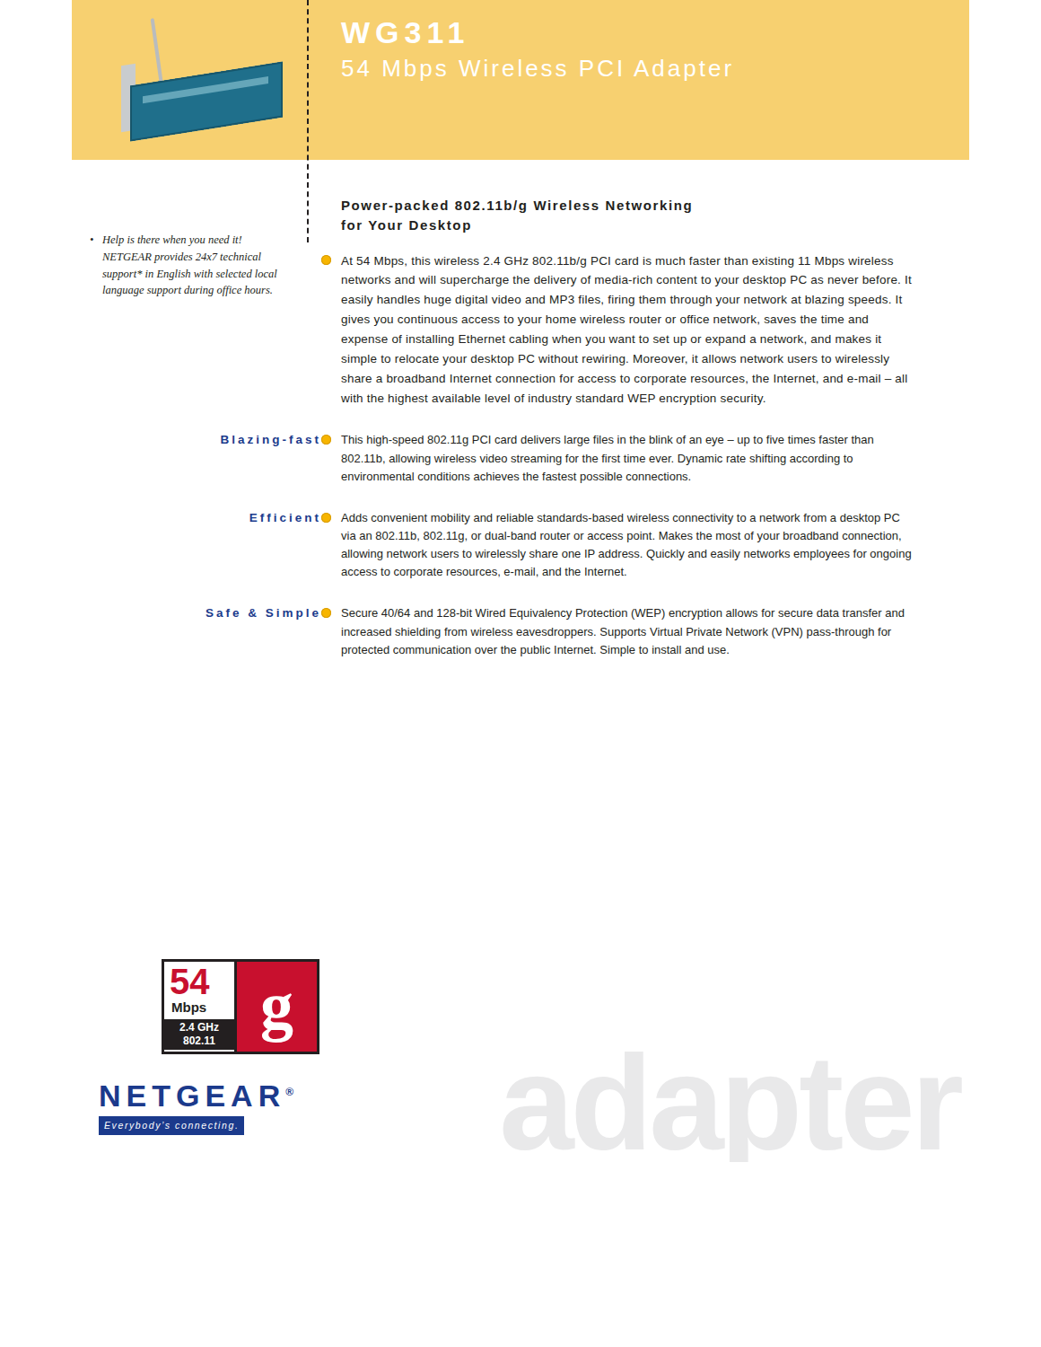WG311
54 Mbps Wireless PCI Adapter
Help is there when you need it! NETGEAR provides 24x7 technical support* in English with selected local language support during office hours.
Power-packed 802.11b/g Wireless Networking for Your Desktop
At 54 Mbps, this wireless 2.4 GHz 802.11b/g PCI card is much faster than existing 11 Mbps wireless networks and will supercharge the delivery of media-rich content to your desktop PC as never before. It easily handles huge digital video and MP3 files, firing them through your network at blazing speeds. It gives you continuous access to your home wireless router or office network, saves the time and expense of installing Ethernet cabling when you want to set up or expand a network, and makes it simple to relocate your desktop PC without rewiring. Moreover, it allows network users to wirelessly share a broadband Internet connection for access to corporate resources, the Internet, and e-mail – all with the highest available level of industry standard WEP encryption security.
Blazing-fast
This high-speed 802.11g PCI card delivers large files in the blink of an eye – up to five times faster than 802.11b, allowing wireless video streaming for the first time ever. Dynamic rate shifting according to environmental conditions achieves the fastest possible connections.
Efficient
Adds convenient mobility and reliable standards-based wireless connectivity to a network from a desktop PC via an 802.11b, 802.11g, or dual-band router or access point. Makes the most of your broadband connection, allowing network users to wirelessly share one IP address. Quickly and easily networks employees for ongoing access to corporate resources, e-mail, and the Internet.
Safe & Simple
Secure 40/64 and 128-bit Wired Equivalency Protection (WEP) encryption allows for secure data transfer and increased shielding from wireless eavesdroppers. Supports Virtual Private Network (VPN) pass-through for protected communication over the public Internet. Simple to install and use.
adapter
54
Mbps
2.4 GHz
802.11
g
NETGEAR®
Everybody’s connecting.